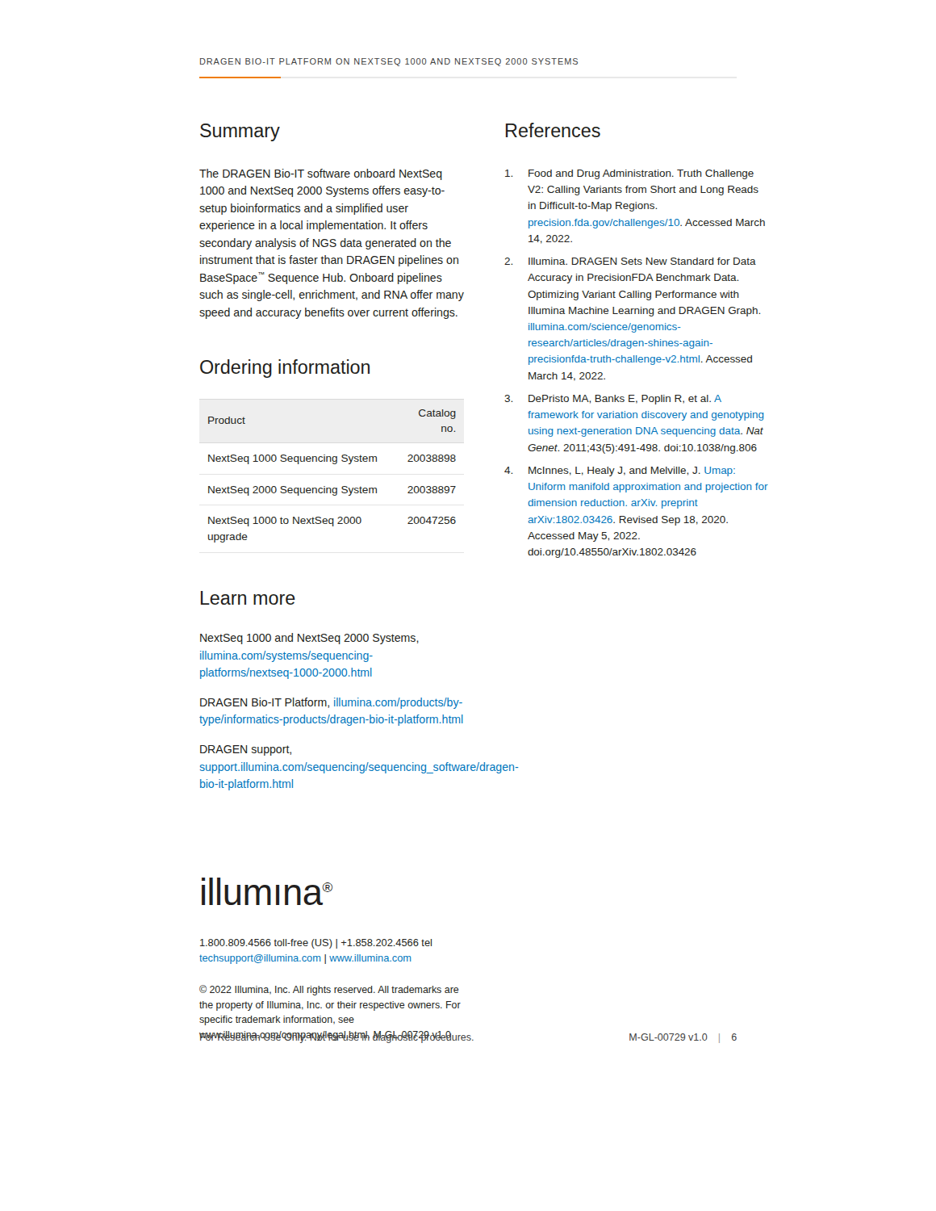DRAGEN BIO-IT PLATFORM ON NEXTSEQ 1000 AND NEXTSEQ 2000 SYSTEMS
Summary
The DRAGEN Bio-IT software onboard NextSeq 1000 and NextSeq 2000 Systems offers easy-to-setup bioinformatics and a simplified user experience in a local implementation. It offers secondary analysis of NGS data generated on the instrument that is faster than DRAGEN pipelines on BaseSpace™ Sequence Hub. Onboard pipelines such as single-cell, enrichment, and RNA offer many speed and accuracy benefits over current offerings.
Ordering information
| Product | Catalog no. |
| --- | --- |
| NextSeq 1000 Sequencing System | 20038898 |
| NextSeq 2000 Sequencing System | 20038897 |
| NextSeq 1000 to NextSeq 2000 upgrade | 20047256 |
Learn more
NextSeq 1000 and NextSeq 2000 Systems, illumina.com/systems/sequencing-platforms/nextseq-1000-2000.html
DRAGEN Bio-IT Platform, illumina.com/products/by-type/informatics-products/dragen-bio-it-platform.html
DRAGEN support, support.illumina.com/sequencing/sequencing_software/dragen-bio-it-platform.html
illumına®
1.800.809.4566 toll-free (US) | +1.858.202.4566 tel
techsupport@illumina.com | www.illumina.com
© 2022 Illumina, Inc. All rights reserved. All trademarks are the property of Illumina, Inc. or their respective owners. For specific trademark information, see www.illumina.com/company/legal.html. M-GL-00729 v1.0
References
Food and Drug Administration. Truth Challenge V2: Calling Variants from Short and Long Reads in Difficult-to-Map Regions. precision.fda.gov/challenges/10. Accessed March 14, 2022.
Illumina. DRAGEN Sets New Standard for Data Accuracy in PrecisionFDA Benchmark Data. Optimizing Variant Calling Performance with Illumina Machine Learning and DRAGEN Graph. illumina.com/science/genomics-research/articles/dragen-shines-again-precisionfda-truth-challenge-v2.html. Accessed March 14, 2022.
DePristo MA, Banks E, Poplin R, et al. A framework for variation discovery and genotyping using next-generation DNA sequencing data. Nat Genet. 2011;43(5):491-498. doi:10.1038/ng.806
McInnes, L, Healy J, and Melville, J. Umap: Uniform manifold approximation and projection for dimension reduction. arXiv. preprint arXiv:1802.03426. Revised Sep 18, 2020. Accessed May 5, 2022. doi.org/10.48550/arXiv.1802.03426
For Research Use Only. Not for use in diagnostic procedures.
M-GL-00729 v1.0 | 6